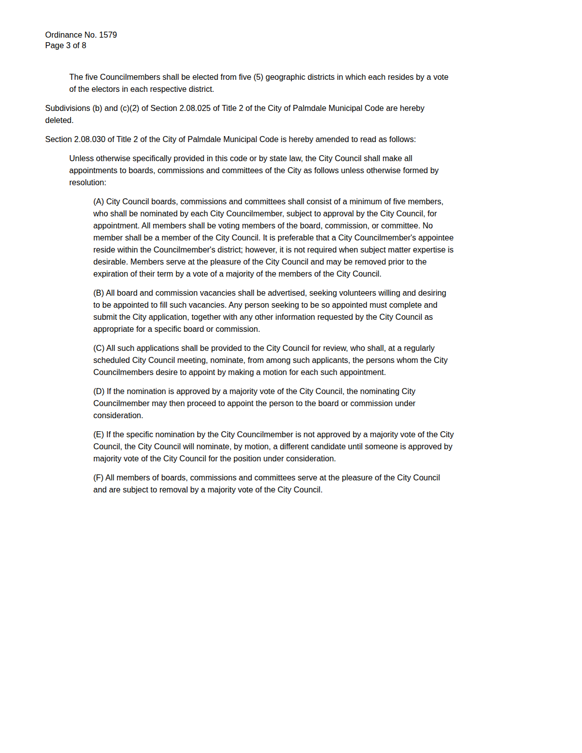Ordinance No. 1579
Page 3 of 8
The five Councilmembers shall be elected from five (5) geographic districts in which each resides by a vote of the electors in each respective district.
Subdivisions (b) and (c)(2) of Section 2.08.025 of Title 2 of the City of Palmdale Municipal Code are hereby deleted.
Section 2.08.030 of Title 2 of the City of Palmdale Municipal Code is hereby amended to read as follows:
Unless otherwise specifically provided in this code or by state law, the City Council shall make all appointments to boards, commissions and committees of the City as follows unless otherwise formed by resolution:
(A) City Council boards, commissions and committees shall consist of a minimum of five members, who shall be nominated by each City Councilmember, subject to approval by the City Council, for appointment. All members shall be voting members of the board, commission, or committee. No member shall be a member of the City Council. It is preferable that a City Councilmember's appointee reside within the Councilmember's district; however, it is not required when subject matter expertise is desirable. Members serve at the pleasure of the City Council and may be removed prior to the expiration of their term by a vote of a majority of the members of the City Council.
(B) All board and commission vacancies shall be advertised, seeking volunteers willing and desiring to be appointed to fill such vacancies. Any person seeking to be so appointed must complete and submit the City application, together with any other information requested by the City Council as appropriate for a specific board or commission.
(C) All such applications shall be provided to the City Council for review, who shall, at a regularly scheduled City Council meeting, nominate, from among such applicants, the persons whom the City Councilmembers desire to appoint by making a motion for each such appointment.
(D) If the nomination is approved by a majority vote of the City Council, the nominating City Councilmember may then proceed to appoint the person to the board or commission under consideration.
(E) If the specific nomination by the City Councilmember is not approved by a majority vote of the City Council, the City Council will nominate, by motion, a different candidate until someone is approved by majority vote of the City Council for the position under consideration.
(F) All members of boards, commissions and committees serve at the pleasure of the City Council and are subject to removal by a majority vote of the City Council.